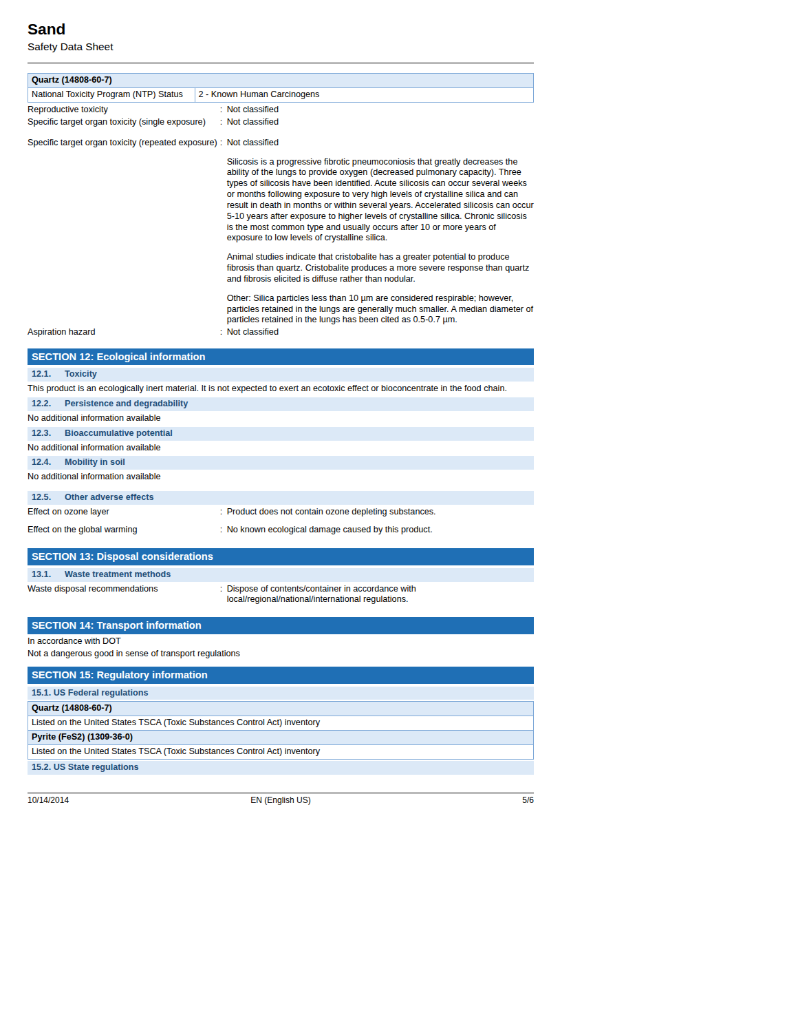Sand
Safety Data Sheet
| Quartz (14808-60-7) |
| National Toxicity Program (NTP) Status | 2 - Known Human Carcinogens |
| Reproductive toxicity | : | Not classified |
| Specific target organ toxicity (single exposure) | : | Not classified |
| Specific target organ toxicity (repeated exposure) | : | Not classified |
| | | Silicosis is a progressive fibrotic pneumoconiosis that greatly decreases the ability of the lungs to provide oxygen (decreased pulmonary capacity). Three types of silicosis have been identified. Acute silicosis can occur several weeks or months following exposure to very high levels of crystalline silica and can result in death in months or within several years. Accelerated silicosis can occur 5-10 years after exposure to higher levels of crystalline silica. Chronic silicosis is the most common type and usually occurs after 10 or more years of exposure to low levels of crystalline silica. Animal studies indicate that cristobalite has a greater potential to produce fibrosis than quartz. Cristobalite produces a more severe response than quartz and fibrosis elicited is diffuse rather than nodular. Other: Silica particles less than 10 µm are considered respirable; however, particles retained in the lungs are generally much smaller. A median diameter of particles retained in the lungs has been cited as 0.5-0.7 µm. |
| Aspiration hazard | : | Not classified |
SECTION 12: Ecological information
12.1. Toxicity
This product is an ecologically inert material. It is not expected to exert an ecotoxic effect or bioconcentrate in the food chain.
12.2. Persistence and degradability
No additional information available
12.3. Bioaccumulative potential
No additional information available
12.4. Mobility in soil
No additional information available
12.5. Other adverse effects
| Effect on ozone layer | : | Product does not contain ozone depleting substances. |
| Effect on the global warming | : | No known ecological damage caused by this product. |
SECTION 13: Disposal considerations
13.1. Waste treatment methods
| Waste disposal recommendations | : | Dispose of contents/container in accordance with local/regional/national/international regulations. |
SECTION 14: Transport information
In accordance with DOT
Not a dangerous good in sense of transport regulations
SECTION 15: Regulatory information
15.1. US Federal regulations
| Quartz (14808-60-7) |
| Listed on the United States TSCA (Toxic Substances Control Act) inventory |
| Pyrite (FeS2) (1309-36-0) |
| Listed on the United States TSCA (Toxic Substances Control Act) inventory |
15.2. US State regulations
10/14/2014 EN (English US) 5/6